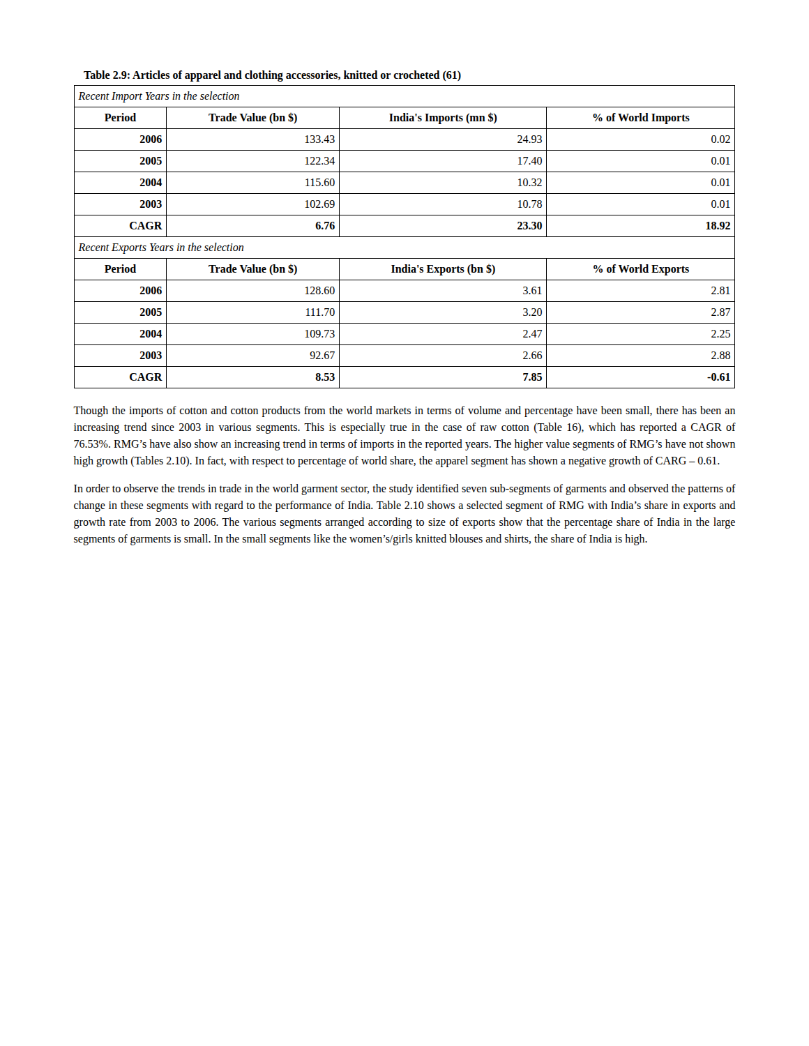Table 2.9: Articles of apparel and clothing accessories, knitted or crocheted (61)
| Recent Import Years in the selection |
| Period | Trade Value (bn $) | India's Imports (mn $) | % of World Imports |
| 2006 | 133.43 | 24.93 | 0.02 |
| 2005 | 122.34 | 17.40 | 0.01 |
| 2004 | 115.60 | 10.32 | 0.01 |
| 2003 | 102.69 | 10.78 | 0.01 |
| CAGR | 6.76 | 23.30 | 18.92 |
| Recent Exports Years in the selection |
| Period | Trade Value (bn $) | India's Exports (bn $) | % of World Exports |
| 2006 | 128.60 | 3.61 | 2.81 |
| 2005 | 111.70 | 3.20 | 2.87 |
| 2004 | 109.73 | 2.47 | 2.25 |
| 2003 | 92.67 | 2.66 | 2.88 |
| CAGR | 8.53 | 7.85 | -0.61 |
Though the imports of cotton and cotton products from the world markets in terms of volume and percentage have been small, there has been an increasing trend since 2003 in various segments. This is especially true in the case of raw cotton (Table 16), which has reported a CAGR of 76.53%. RMG’s have also show an increasing trend in terms of imports in the reported years. The higher value segments of RMG’s have not shown high growth (Tables 2.10). In fact, with respect to percentage of world share, the apparel segment has shown a negative growth of CARG – 0.61.
In order to observe the trends in trade in the world garment sector, the study identified seven sub-segments of garments and observed the patterns of change in these segments with regard to the performance of India. Table 2.10 shows a selected segment of RMG with India’s share in exports and growth rate from 2003 to 2006. The various segments arranged according to size of exports show that the percentage share of India in the large segments of garments is small. In the small segments like the women’s/girls knitted blouses and shirts, the share of India is high.